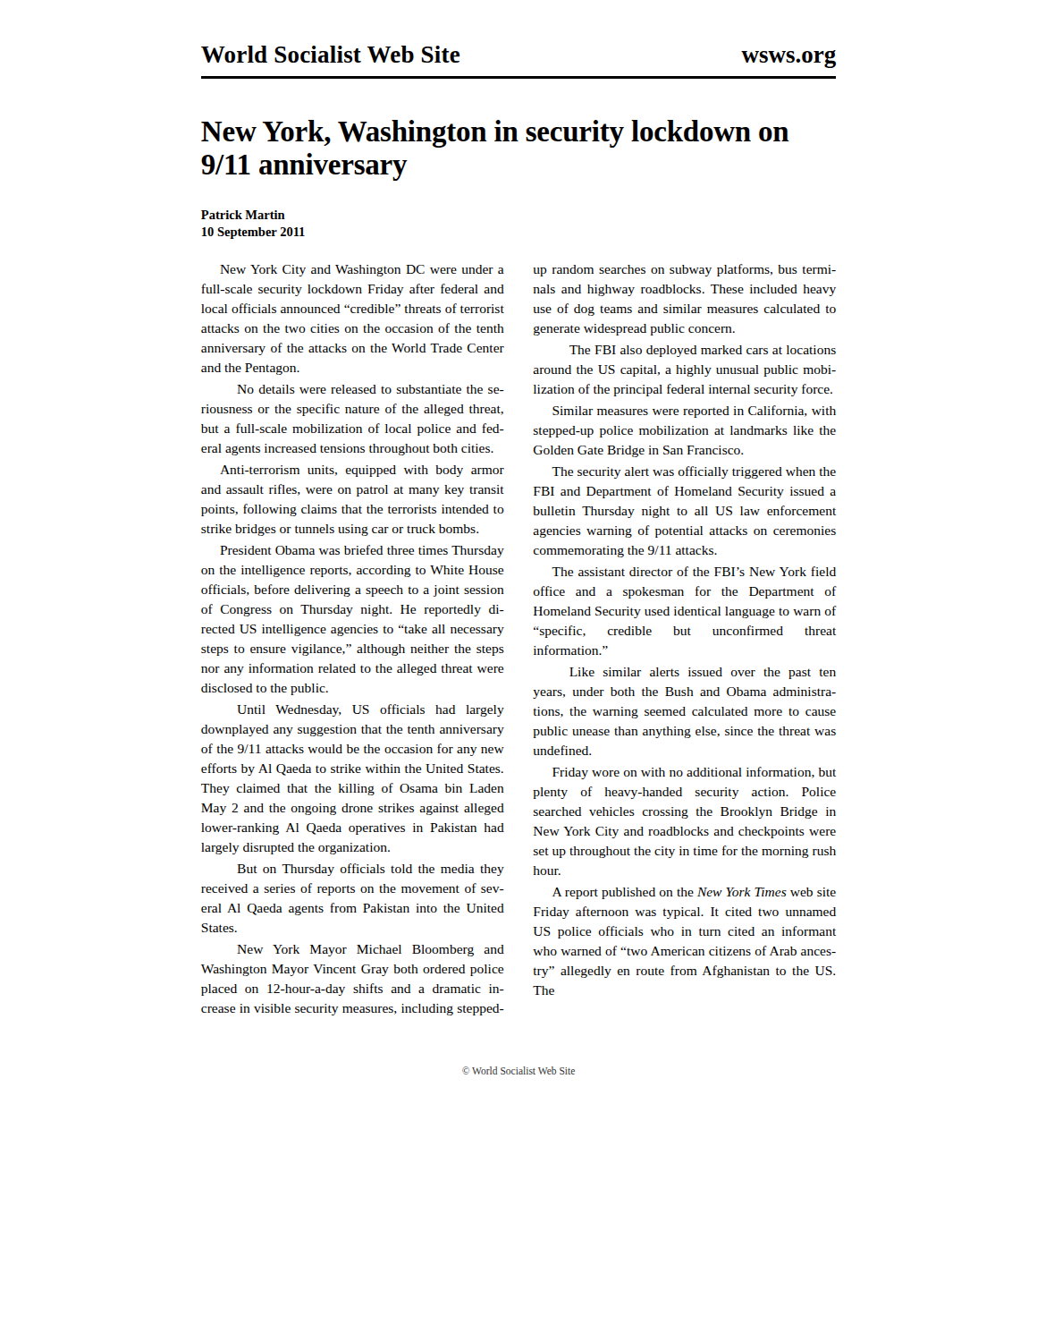World Socialist Web Site
wsws.org
New York, Washington in security lockdown on 9/11 anniversary
Patrick Martin 10 September 2011
New York City and Washington DC were under a full-scale security lockdown Friday after federal and local officials announced “credible” threats of terrorist attacks on the two cities on the occasion of the tenth anniversary of the attacks on the World Trade Center and the Pentagon.
No details were released to substantiate the seriousness or the specific nature of the alleged threat, but a full-scale mobilization of local police and federal agents increased tensions throughout both cities.
Anti-terrorism units, equipped with body armor and assault rifles, were on patrol at many key transit points, following claims that the terrorists intended to strike bridges or tunnels using car or truck bombs.
President Obama was briefed three times Thursday on the intelligence reports, according to White House officials, before delivering a speech to a joint session of Congress on Thursday night. He reportedly directed US intelligence agencies to “take all necessary steps to ensure vigilance,” although neither the steps nor any information related to the alleged threat were disclosed to the public.
Until Wednesday, US officials had largely downplayed any suggestion that the tenth anniversary of the 9/11 attacks would be the occasion for any new efforts by Al Qaeda to strike within the United States. They claimed that the killing of Osama bin Laden May 2 and the ongoing drone strikes against alleged lower-ranking Al Qaeda operatives in Pakistan had largely disrupted the organization.
But on Thursday officials told the media they received a series of reports on the movement of several Al Qaeda agents from Pakistan into the United States.
New York Mayor Michael Bloomberg and Washington Mayor Vincent Gray both ordered police placed on 12-hour-a-day shifts and a dramatic increase in visible security measures, including stepped-up random searches on subway platforms, bus terminals and highway roadblocks. These included heavy use of dog teams and similar measures calculated to generate widespread public concern.
The FBI also deployed marked cars at locations around the US capital, a highly unusual public mobilization of the principal federal internal security force.
Similar measures were reported in California, with stepped-up police mobilization at landmarks like the Golden Gate Bridge in San Francisco.
The security alert was officially triggered when the FBI and Department of Homeland Security issued a bulletin Thursday night to all US law enforcement agencies warning of potential attacks on ceremonies commemorating the 9/11 attacks.
The assistant director of the FBI’s New York field office and a spokesman for the Department of Homeland Security used identical language to warn of “specific, credible but unconfirmed threat information.”
Like similar alerts issued over the past ten years, under both the Bush and Obama administrations, the warning seemed calculated more to cause public unease than anything else, since the threat was undefined.
Friday wore on with no additional information, but plenty of heavy-handed security action. Police searched vehicles crossing the Brooklyn Bridge in New York City and roadblocks and checkpoints were set up throughout the city in time for the morning rush hour.
A report published on the New York Times web site Friday afternoon was typical. It cited two unnamed US police officials who in turn cited an informant who warned of “two American citizens of Arab ancestry” allegedly en route from Afghanistan to the US. The
© World Socialist Web Site